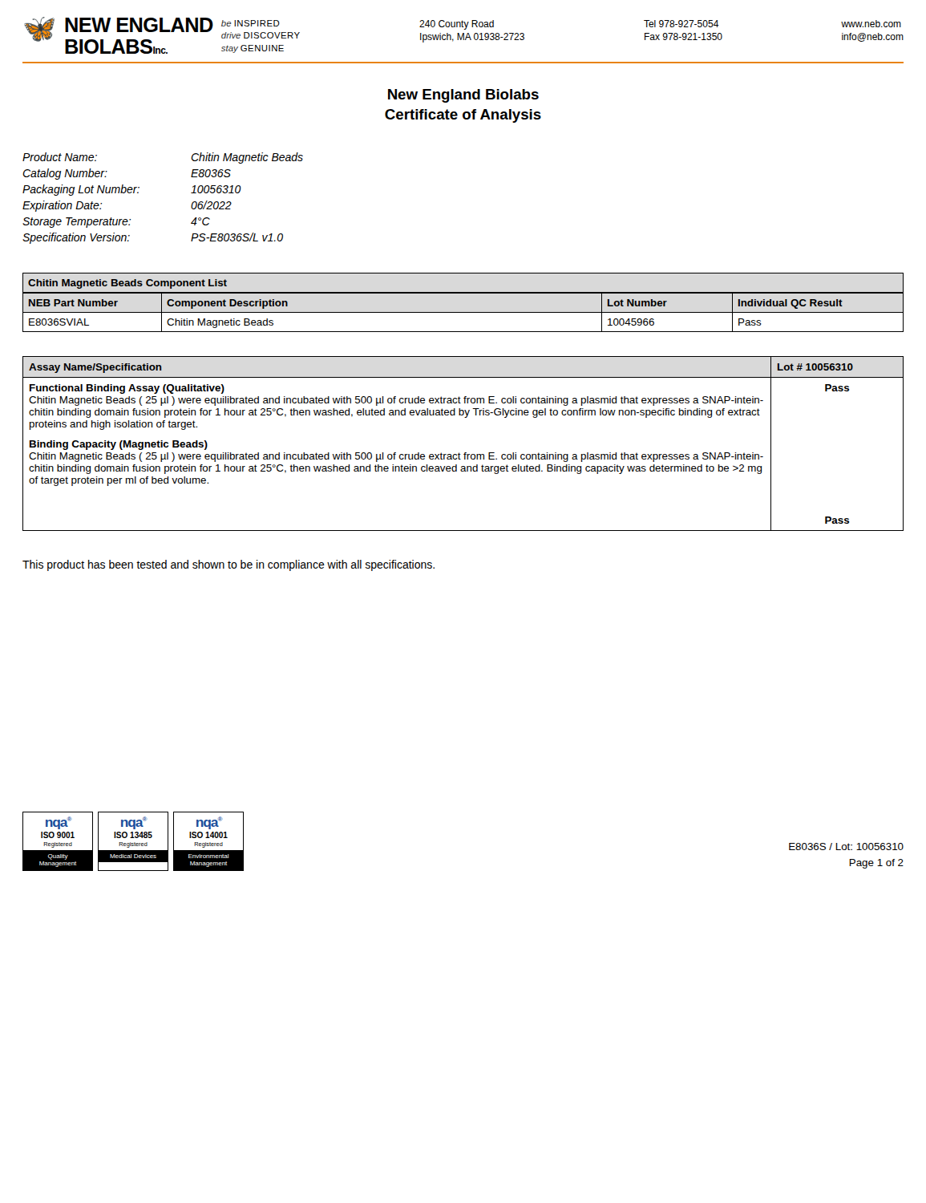🦋
NEW ENGLAND
BIOLABSInc.
be INSPIRED
drive DISCOVERY
stay GENUINE
240 County Road
Ipswich, MA 01938-2723
Tel 978-927-5054
Fax 978-921-1350
www.neb.com
info@neb.com
New England Biolabs
Certificate of Analysis
| Product Name: | Chitin Magnetic Beads |
| Catalog Number: | E8036S |
| Packaging Lot Number: | 10056310 |
| Expiration Date: | 06/2022 |
| Storage Temperature: | 4°C |
| Specification Version: | PS-E8036S/L v1.0 |
Chitin Magnetic Beads Component List
| NEB Part Number | Component Description | Lot Number | Individual QC Result |
| --- | --- | --- | --- |
| E8036SVIAL | Chitin Magnetic Beads | 10045966 | Pass |
| Assay Name/Specification | Lot # 10056310 |
| --- | --- |
| Functional Binding Assay (Qualitative) Chitin Magnetic Beads ( 25 µl ) were equilibrated and incubated with 500 µl of crude extract from E. coli containing a plasmid that expresses a SNAP-intein-chitin binding domain fusion protein for 1 hour at 25°C, then washed, eluted and evaluated by Tris-Glycine gel to confirm low non-specific binding of extract proteins and high isolation of target. Binding Capacity (Magnetic Beads) Chitin Magnetic Beads ( 25 µl ) were equilibrated and incubated with 500 µl of crude extract from E. coli containing a plasmid that expresses a SNAP-intein-chitin binding domain fusion protein for 1 hour at 25°C, then washed and the intein cleaved and target eluted. Binding capacity was determined to be >2 mg of target protein per ml of bed volume. | Pass Pass |
This product has been tested and shown to be in compliance with all specifications.
nqa®
ISO 9001
Registered
Quality
Management
nqa®
ISO 13485
Registered
Medical Devices
nqa®
ISO 14001
Registered
Environmental
Management
E8036S / Lot: 10056310
Page 1 of 2